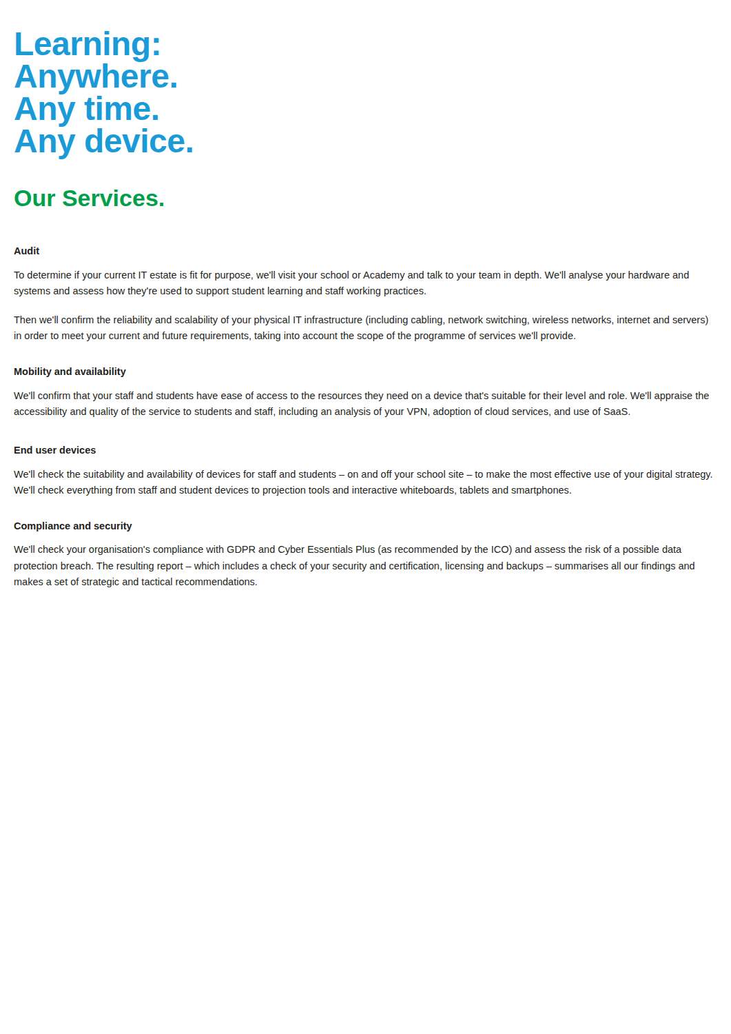Learning:
Anywhere.
Any time.
Any device.
Our Services.
Audit
To determine if your current IT estate is fit for purpose, we'll visit your school or Academy and talk to your team in depth. We'll analyse your hardware and systems and assess how they're used to support student learning and staff working practices.
Then we'll confirm the reliability and scalability of your physical IT infrastructure (including cabling, network switching, wireless networks, internet and servers) in order to meet your current and future requirements, taking into account the scope of the programme of services we'll provide.
Mobility and availability
We'll confirm that your staff and students have ease of access to the resources they need on a device that's suitable for their level and role. We'll appraise the accessibility and quality of the service to students and staff, including an analysis of your VPN, adoption of cloud services, and use of SaaS.
End user devices
We'll check the suitability and availability of devices for staff and students – on and off your school site – to make the most effective use of your digital strategy. We'll check everything from staff and student devices to projection tools and interactive whiteboards, tablets and smartphones.
Compliance and security
We'll check your organisation's compliance with GDPR and Cyber Essentials Plus (as recommended by the ICO) and assess the risk of a possible data protection breach. The resulting report – which includes a check of your security and certification, licensing and backups – summarises all our findings and makes a set of strategic and tactical recommendations.